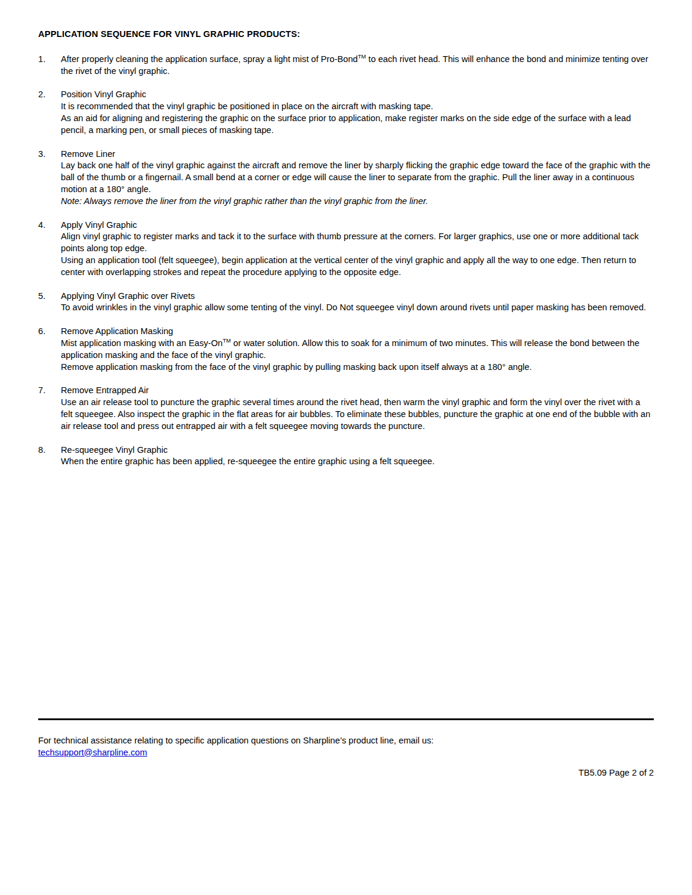APPLICATION SEQUENCE FOR VINYL GRAPHIC PRODUCTS:
1.
After properly cleaning the application surface, spray a light mist of Pro-BondTM to each rivet head. This will enhance the bond and minimize tenting over the rivet of the vinyl graphic.
2. Position Vinyl Graphic
It is recommended that the vinyl graphic be positioned in place on the aircraft with masking tape.
As an aid for aligning and registering the graphic on the surface prior to application, make register marks on the side edge of the surface with a lead pencil, a marking pen, or small pieces of masking tape.
3. Remove Liner
Lay back one half of the vinyl graphic against the aircraft and remove the liner by sharply flicking the graphic edge toward the face of the graphic with the ball of the thumb or a fingernail. A small bend at a corner or edge will cause the liner to separate from the graphic. Pull the liner away in a continuous motion at a 180° angle.
Note: Always remove the liner from the vinyl graphic rather than the vinyl graphic from the liner.
4. Apply Vinyl Graphic
Align vinyl graphic to register marks and tack it to the surface with thumb pressure at the corners. For larger graphics, use one or more additional tack points along top edge.
Using an application tool (felt squeegee), begin application at the vertical center of the vinyl graphic and apply all the way to one edge. Then return to center with overlapping strokes and repeat the procedure applying to the opposite edge.
5. Applying Vinyl Graphic over Rivets
To avoid wrinkles in the vinyl graphic allow some tenting of the vinyl. Do Not squeegee vinyl down around rivets until paper masking has been removed.
6. Remove Application Masking
Mist application masking with an Easy-OnTM or water solution. Allow this to soak for a minimum of two minutes. This will release the bond between the application masking and the face of the vinyl graphic.
Remove application masking from the face of the vinyl graphic by pulling masking back upon itself always at a 180° angle.
7. Remove Entrapped Air
Use an air release tool to puncture the graphic several times around the rivet head, then warm the vinyl graphic and form the vinyl over the rivet with a felt squeegee. Also inspect the graphic in the flat areas for air bubbles. To eliminate these bubbles, puncture the graphic at one end of the bubble with an air release tool and press out entrapped air with a felt squeegee moving towards the puncture.
8. Re-squeegee Vinyl Graphic
When the entire graphic has been applied, re-squeegee the entire graphic using a felt squeegee.
For technical assistance relating to specific application questions on Sharpline’s product line, email us:
techsupport@sharpline.com
TB5.09 Page 2 of 2